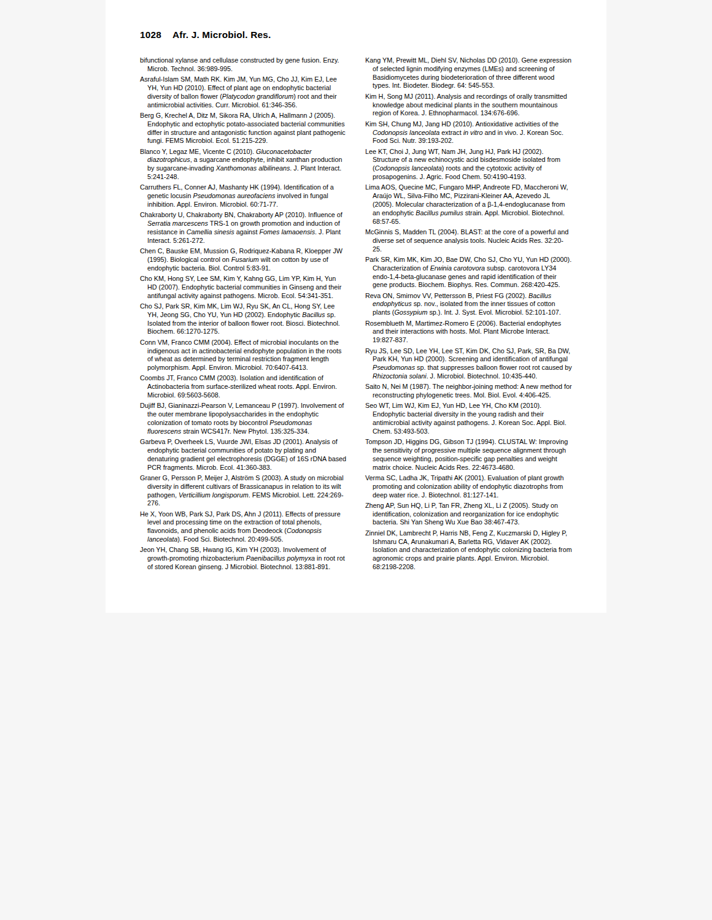1028 Afr. J. Microbiol. Res.
bifunctional xylanse and cellulase constructed by gene fusion. Enzy. Microb. Technol. 36:989-995.
Asraful-Islam SM, Math RK. Kim JM, Yun MG, Cho JJ, Kim EJ, Lee YH, Yun HD (2010). Effect of plant age on endophytic bacterial diversity of ballon flower (Platycodon grandiflorum) root and their antimicrobial activities. Curr. Microbiol. 61:346-356.
Berg G, Krechel A, Ditz M, Sikora RA, Ulrich A, Hallmann J (2005). Endophytic and ectophytic potato-associated bacterial communities differ in structure and antagonistic function against plant pathogenic fungi. FEMS Microbiol. Ecol. 51:215-229.
Blanco Y, Legaz ME, Vicente C (2010). Gluconacetobacter diazotrophicus, a sugarcane endophyte, inhibit xanthan production by sugarcane-invading Xanthomonas albilineans. J. Plant Interact. 5:241-248.
Carruthers FL, Conner AJ, Mashanty HK (1994). Identification of a genetic locusin Pseudomonas aureofaciens involved in fungal inhibition. Appl. Environ. Microbiol. 60:71-77.
Chakraborty U, Chakraborty BN, Chakraborty AP (2010). Influence of Serratia marcescens TRS-1 on growth promotion and induction of resistance in Camellia sinesis against Fomes lamaoensis. J. Plant Interact. 5:261-272.
Chen C, Bauske EM, Mussion G, Rodriquez-Kabana R, Kloepper JW (1995). Biological control on Fusarium wilt on cotton by use of endophytic bacteria. Biol. Control 5:83-91.
Cho KM, Hong SY, Lee SM, Kim Y, Kahng GG, Lim YP, Kim H, Yun HD (2007). Endophytic bacterial communities in Ginseng and their antifungal activity against pathogens. Microb. Ecol. 54:341-351.
Cho SJ, Park SR, Kim MK, Lim WJ, Ryu SK, An CL, Hong SY, Lee YH, Jeong SG, Cho YU, Yun HD (2002). Endophytic Bacillus sp. Isolated from the interior of balloon flower root. Biosci. Biotechnol. Biochem. 66:1270-1275.
Conn VM, Franco CMM (2004). Effect of microbial inoculants on the indigenous act in actinobacterial endophyte population in the roots of wheat as determined by terminal restriction fragment length polymorphism. Appl. Environ. Microbiol. 70:6407-6413.
Coombs JT, Franco CMM (2003). Isolation and identification of Actinobacteria from surface-sterilized wheat roots. Appl. Environ. Microbiol. 69:5603-5608.
Dujiff BJ, Gianinazzi-Pearson V, Lemanceau P (1997). Involvement of the outer membrane lipopolysaccharides in the endophytic colonization of tomato roots by biocontrol Pseudomonas fluorescens strain WCS417r. New Phytol. 135:325-334.
Garbeva P, Overheek LS, Vuurde JWI, Elsas JD (2001). Analysis of endophytic bacterial communities of potato by plating and denaturing gradient gel electrophoresis (DGGE) of 16S rDNA based PCR fragments. Microb. Ecol. 41:360-383.
Graner G, Persson P, Meijer J, Alström S (2003). A study on microbial diversity in different cultivars of Brassicanapus in relation to its wilt pathogen, Verticillium longisporum. FEMS Microbiol. Lett. 224:269-276.
He X, Yoon WB, Park SJ, Park DS, Ahn J (2011). Effects of pressure level and processing time on the extraction of total phenols, flavonoids, and phenolic acids from Deodeock (Codonopsis lanceolata). Food Sci. Biotechnol. 20:499-505.
Jeon YH, Chang SB, Hwang IG, Kim YH (2003). Involvement of growth-promoting rhizobacterium Paenibacillus polymyxa in root rot of stored Korean ginseng. J Microbiol. Biotechnol. 13:881-891.
Kang YM, Prewitt ML, Diehl SV, Nicholas DD (2010). Gene expression of selected lignin modifying enzymes (LMEs) and screening of Basidiomycetes during biodeterioration of three different wood types. Int. Biodeter. Biodegr. 64: 545-553.
Kim H, Song MJ (2011). Analysis and recordings of orally transmitted knowledge about medicinal plants in the southern mountainous region of Korea. J. Ethnopharmacol. 134:676-696.
Kim SH, Chung MJ, Jang HD (2010). Antioxidative activities of the Codonopsis lanceolata extract in vitro and in vivo. J. Korean Soc. Food Sci. Nutr. 39:193-202.
Lee KT, Choi J, Jung WT, Nam JH, Jung HJ, Park HJ (2002). Structure of a new echinocystic acid bisdesmoside isolated from (Codonopsis lanceolata) roots and the cytotoxic activity of prosapogenins. J. Agric. Food Chem. 50:4190-4193.
Lima AOS, Quecine MC, Fungaro MHP, Andreote FD, Maccheroni W, Araújo WL, Silva-Filho MC, Pizzirani-Kleiner AA, Azevedo JL (2005). Molecular characterization of a β-1,4-endoglucanase from an endophytic Bacillus pumilus strain. Appl. Microbiol. Biotechnol. 68:57-65.
McGinnis S, Madden TL (2004). BLAST: at the core of a powerful and diverse set of sequence analysis tools. Nucleic Acids Res. 32:20-25.
Park SR, Kim MK, Kim JO, Bae DW, Cho SJ, Cho YU, Yun HD (2000). Characterization of Erwinia carotovora subsp. carotovora LY34 endo-1,4-beta-glucanase genes and rapid identification of their gene products. Biochem. Biophys. Res. Commun. 268:420-425.
Reva ON, Smirnov VV, Pettersson B, Priest FG (2002). Bacillus endophyticus sp. nov., isolated from the inner tissues of cotton plants (Gossypium sp.). Int. J. Syst. Evol. Microbiol. 52:101-107.
Rosemblueth M, Martimez-Romero E (2006). Bacterial endophytes and their interactions with hosts. Mol. Plant Microbe Interact. 19:827-837.
Ryu JS, Lee SD, Lee YH, Lee ST, Kim DK, Cho SJ, Park, SR, Ba DW, Park KH, Yun HD (2000). Screening and identification of antifungal Pseudomonas sp. that suppresses balloon flower root rot caused by Rhizoctonia solani. J. Microbiol. Biotechnol. 10:435-440.
Saito N, Nei M (1987). The neighbor-joining method: A new method for reconstructing phylogenetic trees. Mol. Biol. Evol. 4:406-425.
Seo WT, Lim WJ, Kim EJ, Yun HD, Lee YH, Cho KM (2010). Endophytic bacterial diversity in the young radish and their antimicrobial activity against pathogens. J. Korean Soc. Appl. Biol. Chem. 53:493-503.
Tompson JD, Higgins DG, Gibson TJ (1994). CLUSTAL W: Improving the sensitivity of progressive multiple sequence alignment through sequence weighting, position-specific gap penalties and weight matrix choice. Nucleic Acids Res. 22:4673-4680.
Verma SC, Ladha JK, Tripathi AK (2001). Evaluation of plant growth promoting and colonization ability of endophytic diazotrophs from deep water rice. J. Biotechnol. 81:127-141.
Zheng AP, Sun HQ, Li P, Tan FR, Zheng XL, Li Z (2005). Study on identification, colonization and reorganization for ice endophytic bacteria. Shi Yan Sheng Wu Xue Bao 38:467-473.
Zinniel DK, Lambrecht P, Harris NB, Feng Z, Kuczmarski D, Higley P, Ishmaru CA, Arunakumari A, Barletta RG, Vidaver AK (2002). Isolation and characterization of endophytic colonizing bacteria from agronomic crops and prairie plants. Appl. Environ. Microbiol. 68:2198-2208.